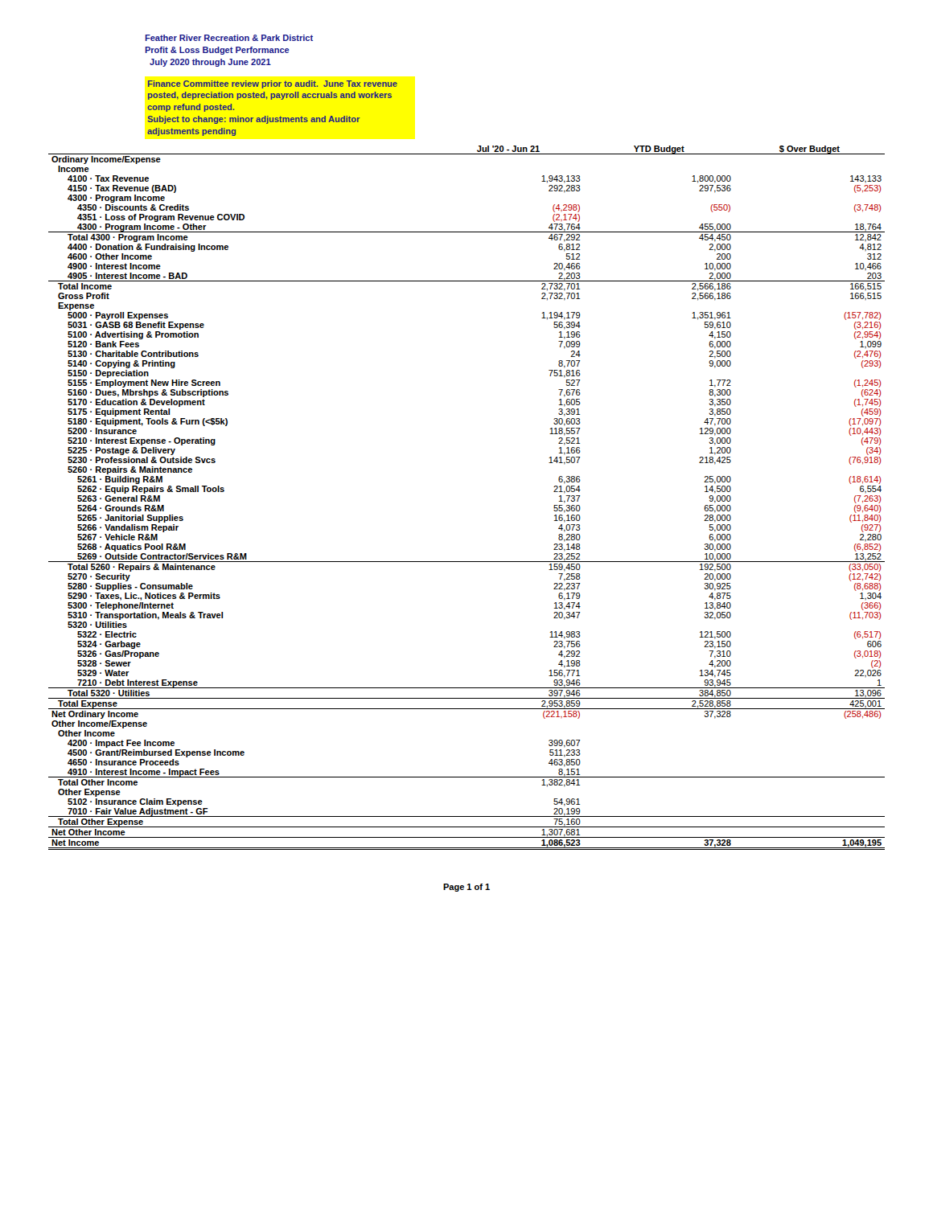Feather River Recreation & Park District
Profit & Loss Budget Performance
July 2020 through June 2021
Finance Committee review prior to audit. June Tax revenue posted, depreciation posted, payroll accruals and workers comp refund posted.
Subject to change: minor adjustments and Auditor adjustments pending
| | Jul '20 - Jun 21 | YTD Budget | $ Over Budget |
| --- | --- | --- | --- |
| Ordinary Income/Expense | | | |
| Income | | | |
| 4100 · Tax Revenue | 1,943,133 | 1,800,000 | 143,133 |
| 4150 · Tax Revenue (BAD) | 292,283 | 297,536 | (5,253) |
| 4300 · Program Income | | | |
| 4350 · Discounts & Credits | (4,298) | (550) | (3,748) |
| 4351 · Loss of Program Revenue COVID | (2,174) | | |
| 4300 · Program Income - Other | 473,764 | 455,000 | 18,764 |
| Total 4300 · Program Income | 467,292 | 454,450 | 12,842 |
| 4400 · Donation & Fundraising Income | 6,812 | 2,000 | 4,812 |
| 4600 · Other Income | 512 | 200 | 312 |
| 4900 · Interest Income | 20,466 | 10,000 | 10,466 |
| 4905 · Interest Income - BAD | 2,203 | 2,000 | 203 |
| Total Income | 2,732,701 | 2,566,186 | 166,515 |
| Gross Profit | 2,732,701 | 2,566,186 | 166,515 |
| Expense | | | |
| 5000 · Payroll Expenses | 1,194,179 | 1,351,961 | (157,782) |
| 5031 · GASB 68 Benefit Expense | 56,394 | 59,610 | (3,216) |
| 5100 · Advertising & Promotion | 1,196 | 4,150 | (2,954) |
| 5120 · Bank Fees | 7,099 | 6,000 | 1,099 |
| 5130 · Charitable Contributions | 24 | 2,500 | (2,476) |
| 5140 · Copying & Printing | 8,707 | 9,000 | (293) |
| 5150 · Depreciation | 751,816 | | |
| 5155 · Employment New Hire Screen | 527 | 1,772 | (1,245) |
| 5160 · Dues, Mbrshps & Subscriptions | 7,676 | 8,300 | (624) |
| 5170 · Education & Development | 1,605 | 3,350 | (1,745) |
| 5175 · Equipment Rental | 3,391 | 3,850 | (459) |
| 5180 · Equipment, Tools & Furn (<$5k) | 30,603 | 47,700 | (17,097) |
| 5200 · Insurance | 118,557 | 129,000 | (10,443) |
| 5210 · Interest Expense - Operating | 2,521 | 3,000 | (479) |
| 5225 · Postage & Delivery | 1,166 | 1,200 | (34) |
| 5230 · Professional & Outside Svcs | 141,507 | 218,425 | (76,918) |
| 5260 · Repairs & Maintenance | | | |
| 5261 · Building R&M | 6,386 | 25,000 | (18,614) |
| 5262 · Equip Repairs & Small Tools | 21,054 | 14,500 | 6,554 |
| 5263 · General R&M | 1,737 | 9,000 | (7,263) |
| 5264 · Grounds R&M | 55,360 | 65,000 | (9,640) |
| 5265 · Janitorial Supplies | 16,160 | 28,000 | (11,840) |
| 5266 · Vandalism Repair | 4,073 | 5,000 | (927) |
| 5267 · Vehicle R&M | 8,280 | 6,000 | 2,280 |
| 5268 · Aquatics Pool R&M | 23,148 | 30,000 | (6,852) |
| 5269 · Outside Contractor/Services R&M | 23,252 | 10,000 | 13,252 |
| Total 5260 · Repairs & Maintenance | 159,450 | 192,500 | (33,050) |
| 5270 · Security | 7,258 | 20,000 | (12,742) |
| 5280 · Supplies - Consumable | 22,237 | 30,925 | (8,688) |
| 5290 · Taxes, Lic., Notices & Permits | 6,179 | 4,875 | 1,304 |
| 5300 · Telephone/Internet | 13,474 | 13,840 | (366) |
| 5310 · Transportation, Meals & Travel | 20,347 | 32,050 | (11,703) |
| 5320 · Utilities | | | |
| 5322 · Electric | 114,983 | 121,500 | (6,517) |
| 5324 · Garbage | 23,756 | 23,150 | 606 |
| 5326 · Gas/Propane | 4,292 | 7,310 | (3,018) |
| 5328 · Sewer | 4,198 | 4,200 | (2) |
| 5329 · Water | 156,771 | 134,745 | 22,026 |
| 7210 · Debt Interest Expense | 93,946 | 93,945 | 1 |
| Total 5320 · Utilities | 397,946 | 384,850 | 13,096 |
| Total Expense | 2,953,859 | 2,528,858 | 425,001 |
| Net Ordinary Income | (221,158) | 37,328 | (258,486) |
| Other Income/Expense | | | |
| Other Income | | | |
| 4200 · Impact Fee Income | 399,607 | | |
| 4500 · Grant/Reimbursed Expense Income | 511,233 | | |
| 4650 · Insurance Proceeds | 463,850 | | |
| 4910 · Interest Income - Impact Fees | 8,151 | | |
| Total Other Income | 1,382,841 | | |
| Other Expense | | | |
| 5102 · Insurance Claim Expense | 54,961 | | |
| 7010 · Fair Value Adjustment - GF | 20,199 | | |
| Total Other Expense | 75,160 | | |
| Net Other Income | 1,307,681 | | |
| Net Income | 1,086,523 | 37,328 | 1,049,195 |
Page 1 of 1